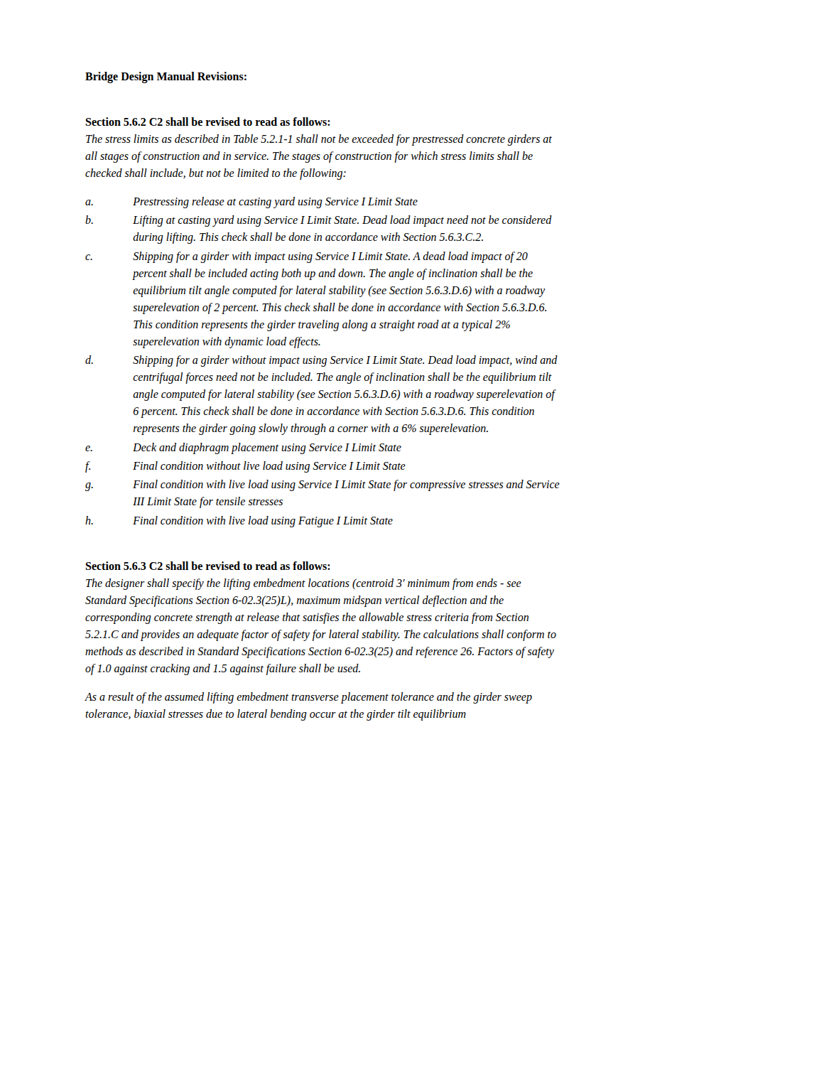Bridge Design Manual Revisions:
Section 5.6.2 C2 shall be revised to read as follows:
The stress limits as described in Table 5.2.1-1 shall not be exceeded for prestressed concrete girders at all stages of construction and in service. The stages of construction for which stress limits shall be checked shall include, but not be limited to the following:
a.
Prestressing release at casting yard using Service I Limit State
b.
Lifting at casting yard using Service I Limit State. Dead load impact need not be considered during lifting. This check shall be done in accordance with Section 5.6.3.C.2.
c.
Shipping for a girder with impact using Service I Limit State. A dead load impact of 20 percent shall be included acting both up and down. The angle of inclination shall be the equilibrium tilt angle computed for lateral stability (see Section 5.6.3.D.6) with a roadway superelevation of 2 percent. This check shall be done in accordance with Section 5.6.3.D.6. This condition represents the girder traveling along a straight road at a typical 2% superelevation with dynamic load effects.
d.
Shipping for a girder without impact using Service I Limit State. Dead load impact, wind and centrifugal forces need not be included. The angle of inclination shall be the equilibrium tilt angle computed for lateral stability (see Section 5.6.3.D.6) with a roadway superelevation of 6 percent. This check shall be done in accordance with Section 5.6.3.D.6. This condition represents the girder going slowly through a corner with a 6% superelevation.
e.
Deck and diaphragm placement using Service I Limit State
f.
Final condition without live load using Service I Limit State
g.
Final condition with live load using Service I Limit State for compressive stresses and Service III Limit State for tensile stresses
h.
Final condition with live load using Fatigue I Limit State
Section 5.6.3 C2 shall be revised to read as follows:
The designer shall specify the lifting embedment locations (centroid 3' minimum from ends - see Standard Specifications Section 6-02.3(25)L), maximum midspan vertical deflection and the corresponding concrete strength at release that satisfies the allowable stress criteria from Section 5.2.1.C and provides an adequate factor of safety for lateral stability. The calculations shall conform to methods as described in Standard Specifications Section 6-02.3(25) and reference 26. Factors of safety of 1.0 against cracking and 1.5 against failure shall be used.
As a result of the assumed lifting embedment transverse placement tolerance and the girder sweep tolerance, biaxial stresses due to lateral bending occur at the girder tilt equilibrium